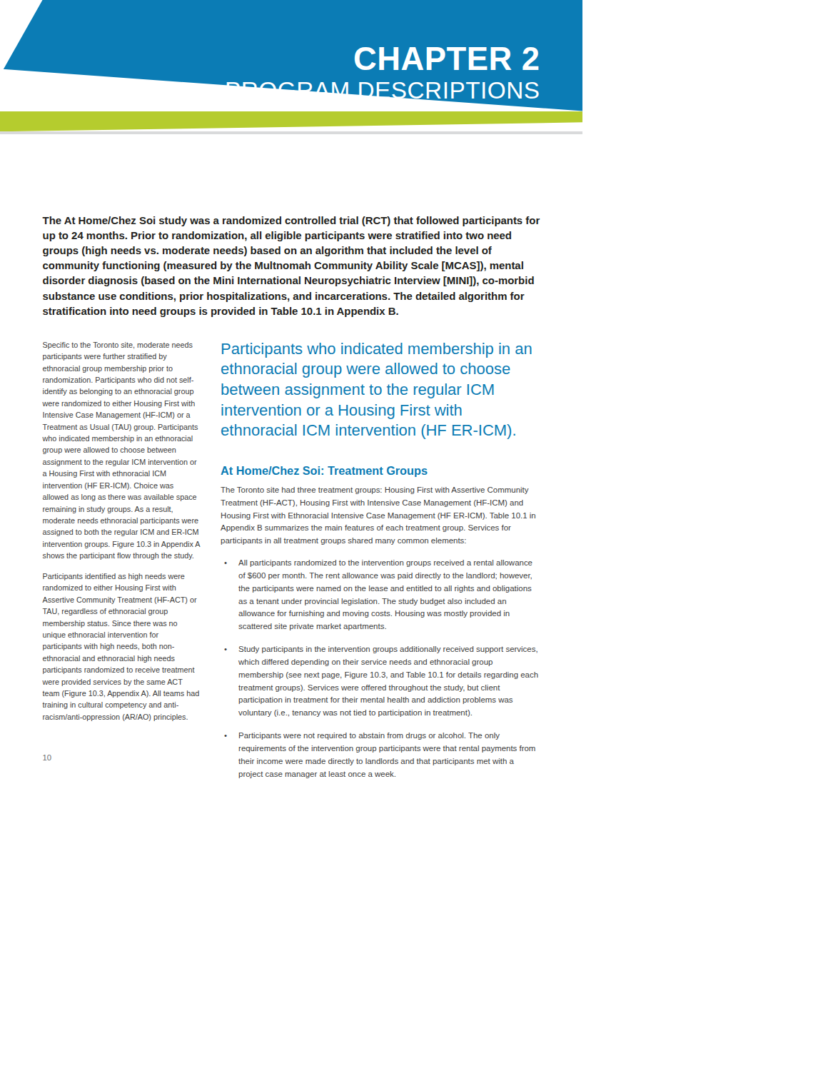CHAPTER 2 PROGRAM DESCRIPTIONS
The At Home/Chez Soi study was a randomized controlled trial (RCT) that followed participants for up to 24 months. Prior to randomization, all eligible participants were stratified into two need groups (high needs vs. moderate needs) based on an algorithm that included the level of community functioning (measured by the Multnomah Community Ability Scale [MCAS]), mental disorder diagnosis (based on the Mini International Neuropsychiatric Interview [MINI]), co-morbid substance use conditions, prior hospitalizations, and incarcerations. The detailed algorithm for stratification into need groups is provided in Table 10.1 in Appendix B.
Specific to the Toronto site, moderate needs participants were further stratified by ethnoracial group membership prior to randomization. Participants who did not self-identify as belonging to an ethnoracial group were randomized to either Housing First with Intensive Case Management (HF-ICM) or a Treatment as Usual (TAU) group. Participants who indicated membership in an ethnoracial group were allowed to choose between assignment to the regular ICM intervention or a Housing First with ethnoracial ICM intervention (HF ER-ICM). Choice was allowed as long as there was available space remaining in study groups. As a result, moderate needs ethnoracial participants were assigned to both the regular ICM and ER-ICM intervention groups. Figure 10.3 in Appendix A shows the participant flow through the study.
Participants identified as high needs were randomized to either Housing First with Assertive Community Treatment (HF-ACT) or TAU, regardless of ethnoracial group membership status. Since there was no unique ethnoracial intervention for participants with high needs, both non-ethnoracial and ethnoracial high needs participants randomized to receive treatment were provided services by the same ACT team (Figure 10.3, Appendix A). All teams had training in cultural competency and anti-racism/anti-oppression (AR/AO) principles.
Participants who indicated membership in an ethnoracial group were allowed to choose between assignment to the regular ICM intervention or a Housing First with ethnoracial ICM intervention (HF ER-ICM).
At Home/Chez Soi: Treatment Groups
The Toronto site had three treatment groups: Housing First with Assertive Community Treatment (HF-ACT), Housing First with Intensive Case Management (HF-ICM) and Housing First with Ethnoracial Intensive Case Management (HF ER-ICM). Table 10.1 in Appendix B summarizes the main features of each treatment group. Services for participants in all treatment groups shared many common elements:
All participants randomized to the intervention groups received a rental allowance of $600 per month. The rent allowance was paid directly to the landlord; however, the participants were named on the lease and entitled to all rights and obligations as a tenant under provincial legislation. The study budget also included an allowance for furnishing and moving costs. Housing was mostly provided in scattered site private market apartments.
Study participants in the intervention groups additionally received support services, which differed depending on their service needs and ethnoracial group membership (see next page, Figure 10.3, and Table 10.1 for details regarding each treatment groups). Services were offered throughout the study, but client participation in treatment for their mental health and addiction problems was voluntary (i.e., tenancy was not tied to participation in treatment).
Participants were not required to abstain from drugs or alcohol. The only requirements of the intervention group participants were that rental payments from their income were made directly to landlords and that participants met with a project case manager at least once a week.
10